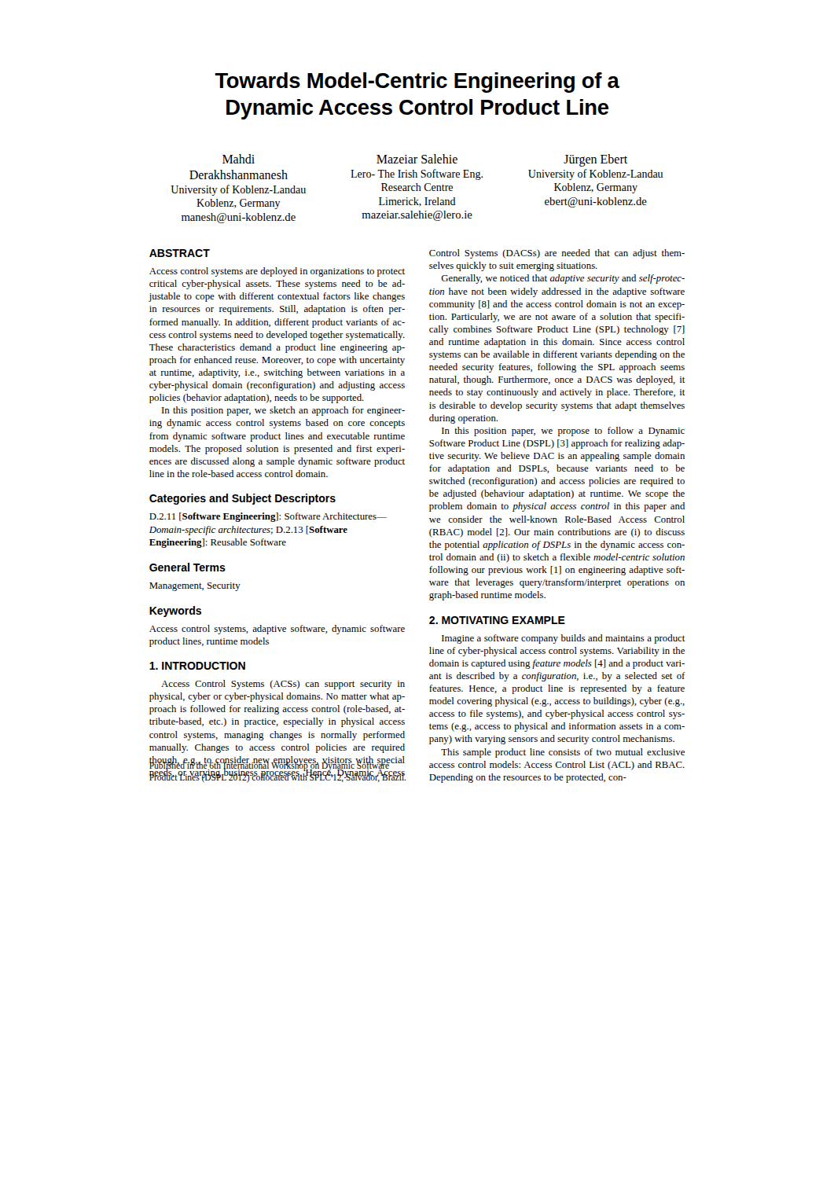Towards Model-Centric Engineering of a
Dynamic Access Control Product Line
| Mahdi Derakhshanmanesh University of Koblenz-Landau Koblenz, Germany manesh@uni-koblenz.de | Mazeiar Salehie Lero- The Irish Software Eng. Research Centre Limerick, Ireland mazeiar.salehie@lero.ie | Jürgen Ebert University of Koblenz-Landau Koblenz, Germany ebert@uni-koblenz.de |
ABSTRACT
Access control systems are deployed in organizations to protect critical cyber-physical assets. These systems need to be adjustable to cope with different contextual factors like changes in resources or requirements. Still, adaptation is often performed manually. In addition, different product variants of access control systems need to developed together systematically. These characteristics demand a product line engineering approach for enhanced reuse. Moreover, to cope with uncertainty at runtime, adaptivity, i.e., switching between variations in a cyber-physical domain (reconfiguration) and adjusting access policies (behavior adaptation), needs to be supported.
In this position paper, we sketch an approach for engineering dynamic access control systems based on core concepts from dynamic software product lines and executable runtime models. The proposed solution is presented and first experiences are discussed along a sample dynamic software product line in the role-based access control domain.
Categories and Subject Descriptors
D.2.11 [Software Engineering]: Software Architectures—Domain-specific architectures; D.2.13 [Software Engineering]: Reusable Software
General Terms
Management, Security
Keywords
Access control systems, adaptive software, dynamic software product lines, runtime models
1. INTRODUCTION
Access Control Systems (ACSs) can support security in physical, cyber or cyber-physical domains. No matter what approach is followed for realizing access control (role-based, attribute-based, etc.) in practice, especially in physical access control systems, managing changes is normally performed manually. Changes to access control policies are required though, e.g., to consider new employees, visitors with special needs, or varying business processes. Hence, Dynamic Access Control Systems (DACSs) are needed that can adjust themselves quickly to suit emerging situations.
Generally, we noticed that adaptive security and self-protection have not been widely addressed in the adaptive software community [8] and the access control domain is not an exception. Particularly, we are not aware of a solution that specifically combines Software Product Line (SPL) technology [7] and runtime adaptation in this domain. Since access control systems can be available in different variants depending on the needed security features, following the SPL approach seems natural, though. Furthermore, once a DACS was deployed, it needs to stay continuously and actively in place. Therefore, it is desirable to develop security systems that adapt themselves during operation.
In this position paper, we propose to follow a Dynamic Software Product Line (DSPL) [3] approach for realizing adaptive security. We believe DAC is an appealing sample domain for adaptation and DSPLs, because variants need to be switched (reconfiguration) and access policies are required to be adjusted (behaviour adaptation) at runtime. We scope the problem domain to physical access control in this paper and we consider the well-known Role-Based Access Control (RBAC) model [2]. Our main contributions are (i) to discuss the potential application of DSPLs in the dynamic access control domain and (ii) to sketch a flexible model-centric solution following our previous work [1] on engineering adaptive software that leverages query/transform/interpret operations on graph-based runtime models.
2. MOTIVATING EXAMPLE
Imagine a software company builds and maintains a product line of cyber-physical access control systems. Variability in the domain is captured using feature models [4] and a product variant is described by a configuration, i.e., by a selected set of features. Hence, a product line is represented by a feature model covering physical (e.g., access to buildings), cyber (e.g., access to file systems), and cyber-physical access control systems (e.g., access to physical and information assets in a company) with varying sensors and security control mechanisms.
This sample product line consists of two mutual exclusive access control models: Access Control List (ACL) and RBAC. Depending on the resources to be protected, con-
Published in the 6th International Workshop on Dynamic Software Product Lines (DSPL 2012) collocated with SPLC'12, Salvador, Brazil.